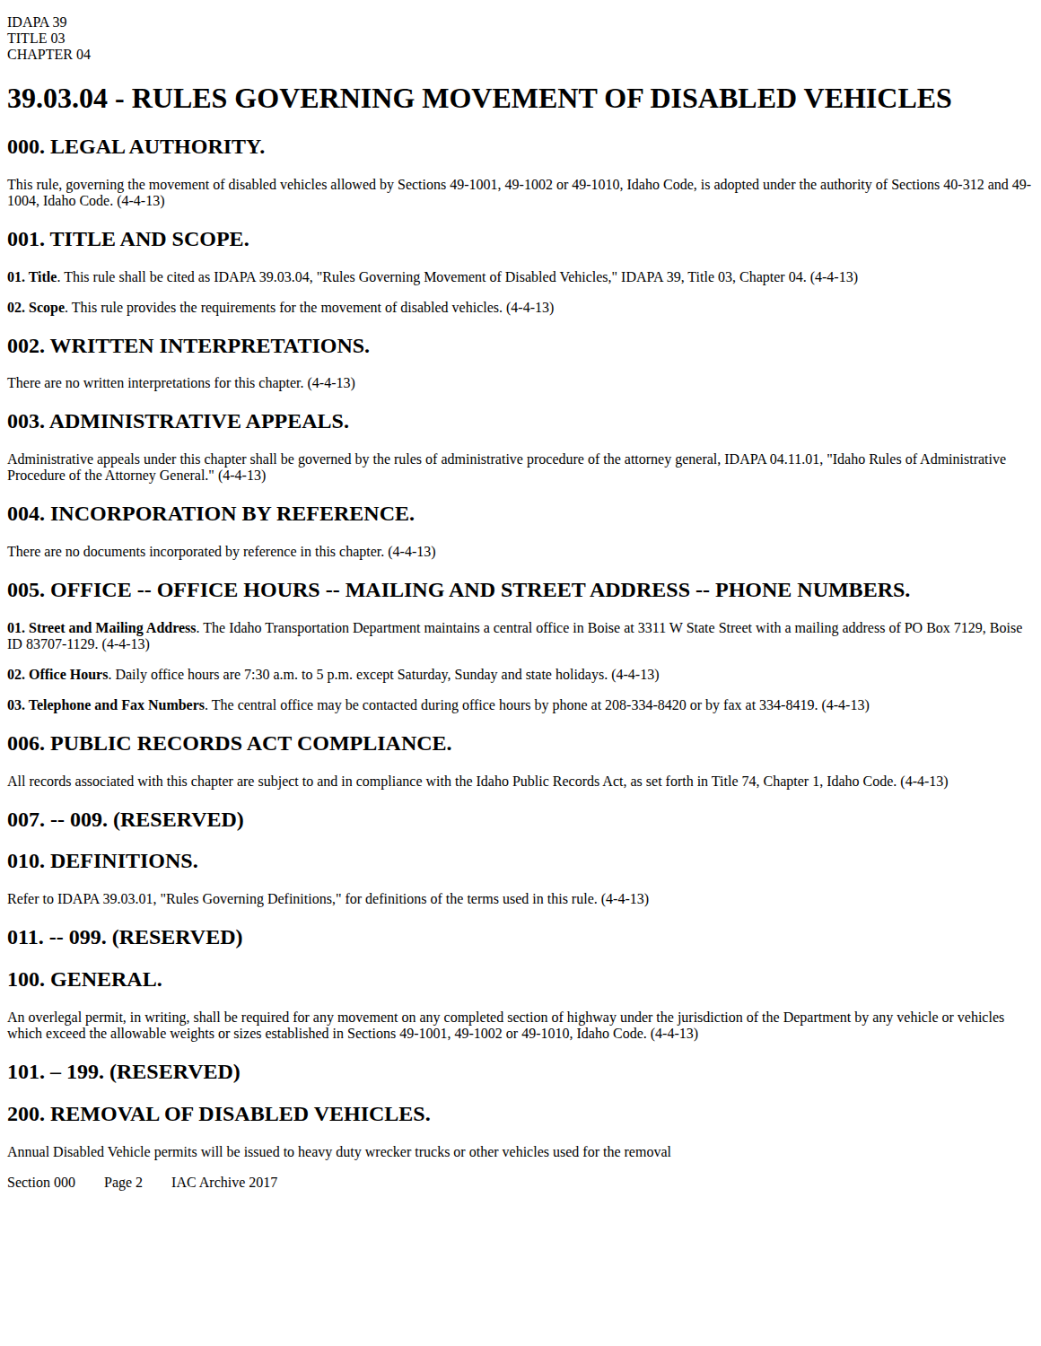IDAPA 39
TITLE 03
CHAPTER 04
39.03.04 - RULES GOVERNING MOVEMENT OF DISABLED VEHICLES
000. LEGAL AUTHORITY.
This rule, governing the movement of disabled vehicles allowed by Sections 49-1001, 49-1002 or 49-1010, Idaho Code, is adopted under the authority of Sections 40-312 and 49-1004, Idaho Code. (4-4-13)
001. TITLE AND SCOPE.
01. Title. This rule shall be cited as IDAPA 39.03.04, "Rules Governing Movement of Disabled Vehicles," IDAPA 39, Title 03, Chapter 04. (4-4-13)
02. Scope. This rule provides the requirements for the movement of disabled vehicles. (4-4-13)
002. WRITTEN INTERPRETATIONS.
There are no written interpretations for this chapter. (4-4-13)
003. ADMINISTRATIVE APPEALS.
Administrative appeals under this chapter shall be governed by the rules of administrative procedure of the attorney general, IDAPA 04.11.01, "Idaho Rules of Administrative Procedure of the Attorney General." (4-4-13)
004. INCORPORATION BY REFERENCE.
There are no documents incorporated by reference in this chapter. (4-4-13)
005. OFFICE -- OFFICE HOURS -- MAILING AND STREET ADDRESS -- PHONE NUMBERS.
01. Street and Mailing Address. The Idaho Transportation Department maintains a central office in Boise at 3311 W State Street with a mailing address of PO Box 7129, Boise ID 83707-1129. (4-4-13)
02. Office Hours. Daily office hours are 7:30 a.m. to 5 p.m. except Saturday, Sunday and state holidays. (4-4-13)
03. Telephone and Fax Numbers. The central office may be contacted during office hours by phone at 208-334-8420 or by fax at 334-8419. (4-4-13)
006. PUBLIC RECORDS ACT COMPLIANCE.
All records associated with this chapter are subject to and in compliance with the Idaho Public Records Act, as set forth in Title 74, Chapter 1, Idaho Code. (4-4-13)
007. -- 009. (RESERVED)
010. DEFINITIONS.
Refer to IDAPA 39.03.01, "Rules Governing Definitions," for definitions of the terms used in this rule. (4-4-13)
011. -- 099. (RESERVED)
100. GENERAL.
An overlegal permit, in writing, shall be required for any movement on any completed section of highway under the jurisdiction of the Department by any vehicle or vehicles which exceed the allowable weights or sizes established in Sections 49-1001, 49-1002 or 49-1010, Idaho Code. (4-4-13)
101. – 199. (RESERVED)
200. REMOVAL OF DISABLED VEHICLES.
Annual Disabled Vehicle permits will be issued to heavy duty wrecker trucks or other vehicles used for the removal
Section 000 Page 2 IAC Archive 2017